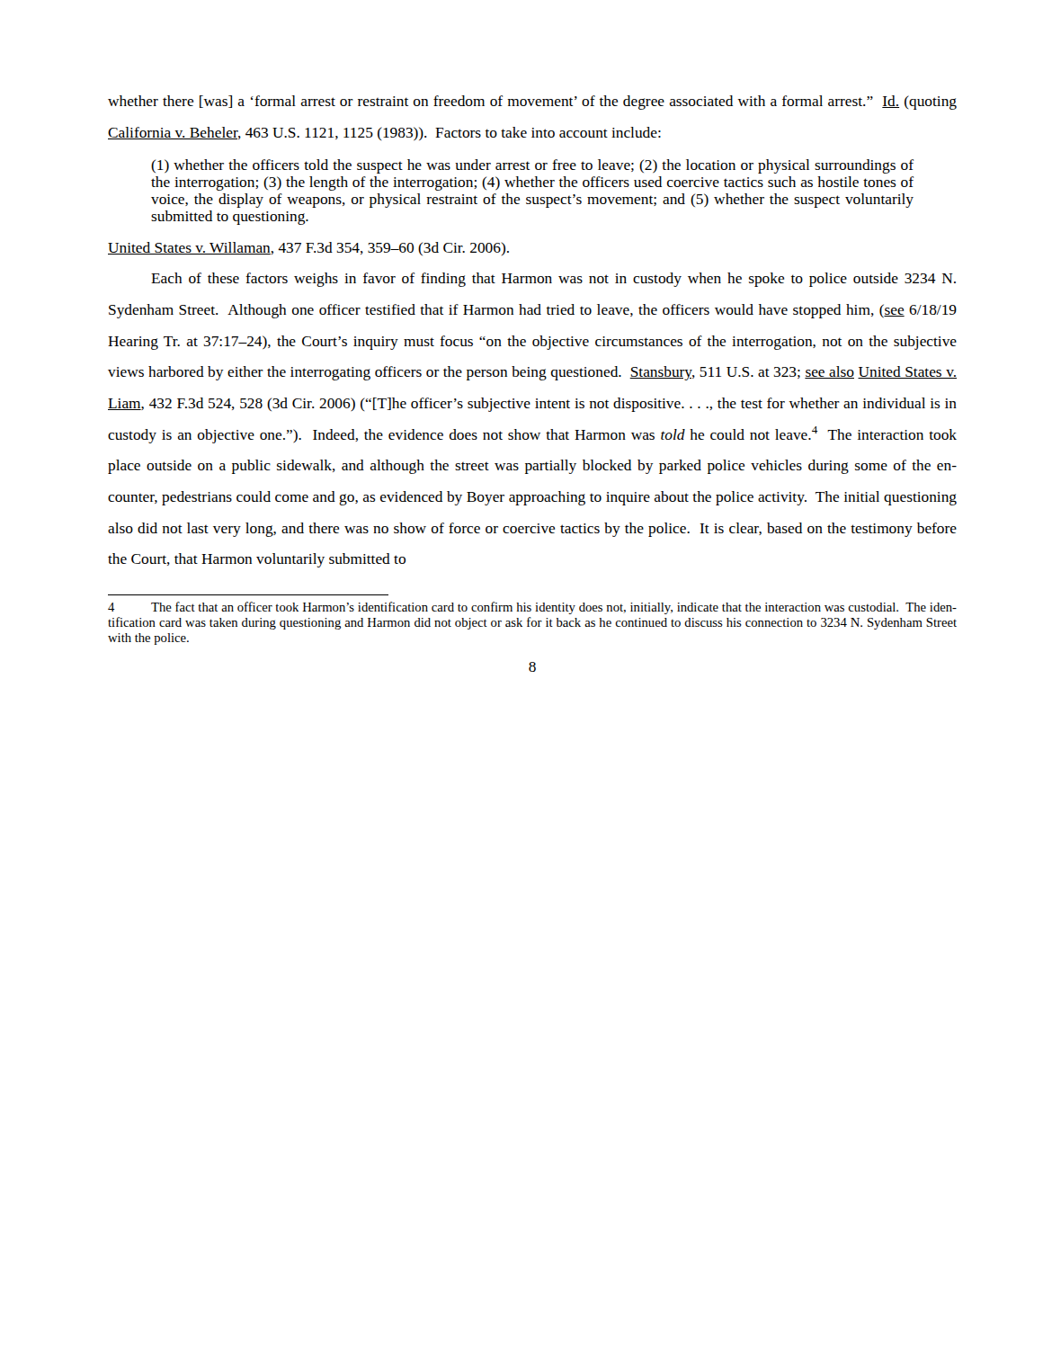whether there [was] a ‘formal arrest or restraint on freedom of movement’ of the degree associated with a formal arrest.” Id. (quoting California v. Beheler, 463 U.S. 1121, 1125 (1983)). Factors to take into account include:
(1) whether the officers told the suspect he was under arrest or free to leave; (2) the location or physical surroundings of the interrogation; (3) the length of the interrogation; (4) whether the officers used coercive tactics such as hostile tones of voice, the display of weapons, or physical restraint of the suspect’s movement; and (5) whether the suspect voluntarily submitted to questioning.
United States v. Willaman, 437 F.3d 354, 359–60 (3d Cir. 2006).
Each of these factors weighs in favor of finding that Harmon was not in custody when he spoke to police outside 3234 N. Sydenham Street. Although one officer testified that if Harmon had tried to leave, the officers would have stopped him, (see 6/18/19 Hearing Tr. at 37:17–24), the Court’s inquiry must focus “on the objective circumstances of the interrogation, not on the subjective views harbored by either the interrogating officers or the person being questioned. Stansbury, 511 U.S. at 323; see also United States v. Liam, 432 F.3d 524, 528 (3d Cir. 2006) (“[T]he officer’s subjective intent is not dispositive. . . ., the test for whether an individual is in custody is an objective one.”). Indeed, the evidence does not show that Harmon was told he could not leave.4 The interaction took place outside on a public sidewalk, and although the street was partially blocked by parked police vehicles during some of the encounter, pedestrians could come and go, as evidenced by Boyer approaching to inquire about the police activity. The initial questioning also did not last very long, and there was no show of force or coercive tactics by the police. It is clear, based on the testimony before the Court, that Harmon voluntarily submitted to
4 The fact that an officer took Harmon’s identification card to confirm his identity does not, initially, indicate that the interaction was custodial. The identification card was taken during questioning and Harmon did not object or ask for it back as he continued to discuss his connection to 3234 N. Sydenham Street with the police.
8